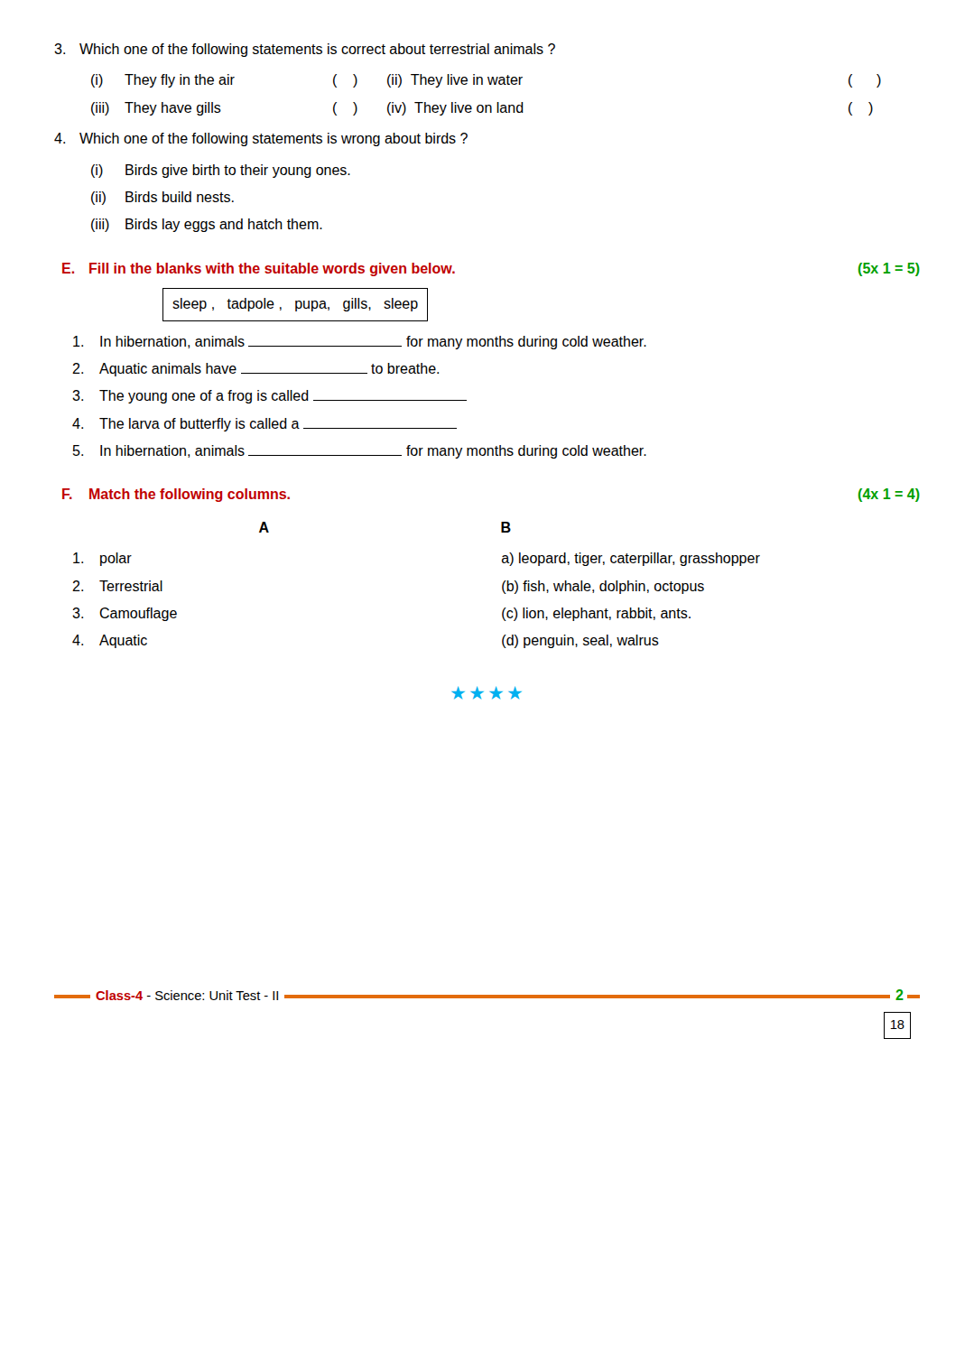3.
Which one of the following statements is correct about terrestrial animals ?
(i)
They fly in the air
( )
(ii) They live in water
( )
(iii)
They have gills
( )
(iv) They live on land
( )
4.
Which one of the following statements is wrong about birds ?
(i)
Birds give birth to their young ones.
(ii)
Birds build nests.
(iii)
Birds lay eggs and hatch them.
E.
Fill in the blanks with the suitable words given below.
(5x 1 = 5)
sleep , tadpole , pupa, gills, sleep
1.
In hibernation, animals for many months during cold weather.
2.
Aquatic animals have to breathe.
3.
The young one of a frog is called
4.
The larva of butterfly is called a
5.
In hibernation, animals for many months during cold weather.
F.
Match the following columns.
(4x 1 = 4)
A
B
1.
polar
a) leopard, tiger, caterpillar, grasshopper
2.
Terrestrial
(b) fish, whale, dolphin, octopus
3.
Camouflage
(c) lion, elephant, rabbit, ants.
4.
Aquatic
(d) penguin, seal, walrus
★★★★
Class-4 - Science: Unit Test - II
2
18